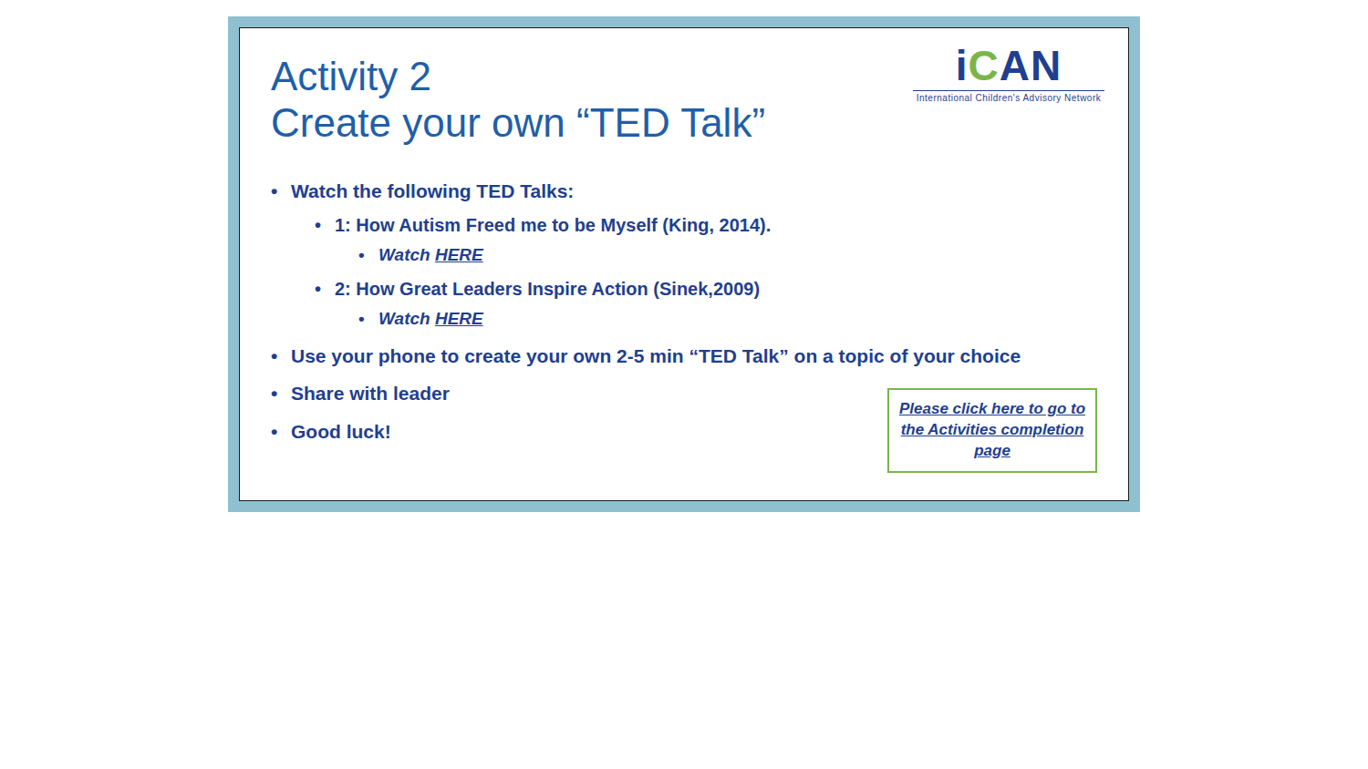iCAN
International Children's Advisory Network
Activity 2Create your own “TED Talk”
Watch the following TED Talks:
1: How Autism Freed me to be Myself (King, 2014).
Watch HERE
2: How Great Leaders Inspire Action (Sinek,2009)
Watch HERE
Use your phone to create your own 2-5 min “TED Talk” on a topic of your choice
Share with leader
Good luck!
Please click here to go to the Activities completion page